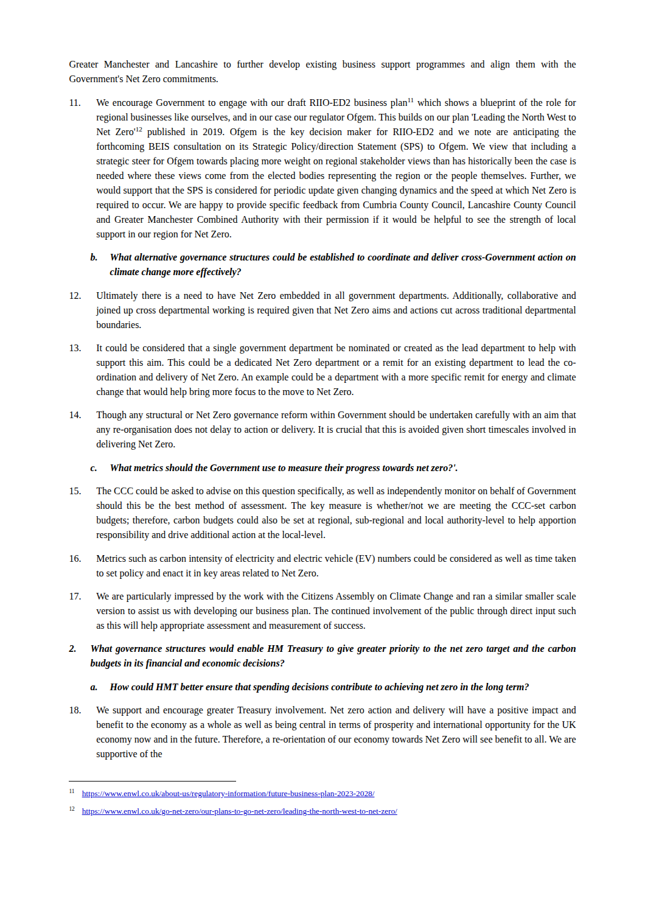Greater Manchester and Lancashire to further develop existing business support programmes and align them with the Government's Net Zero commitments.
11.
We encourage Government to engage with our draft RIIO-ED2 business plan11 which shows a blueprint of the role for regional businesses like ourselves, and in our case our regulator Ofgem. This builds on our plan 'Leading the North West to Net Zero'12 published in 2019. Ofgem is the key decision maker for RIIO-ED2 and we note are anticipating the forthcoming BEIS consultation on its Strategic Policy/direction Statement (SPS) to Ofgem. We view that including a strategic steer for Ofgem towards placing more weight on regional stakeholder views than has historically been the case is needed where these views come from the elected bodies representing the region or the people themselves. Further, we would support that the SPS is considered for periodic update given changing dynamics and the speed at which Net Zero is required to occur. We are happy to provide specific feedback from Cumbria County Council, Lancashire County Council and Greater Manchester Combined Authority with their permission if it would be helpful to see the strength of local support in our region for Net Zero.
b.
What alternative governance structures could be established to coordinate and deliver cross-Government action on climate change more effectively?
12.
Ultimately there is a need to have Net Zero embedded in all government departments. Additionally, collaborative and joined up cross departmental working is required given that Net Zero aims and actions cut across traditional departmental boundaries.
13.
It could be considered that a single government department be nominated or created as the lead department to help with support this aim. This could be a dedicated Net Zero department or a remit for an existing department to lead the co-ordination and delivery of Net Zero. An example could be a department with a more specific remit for energy and climate change that would help bring more focus to the move to Net Zero.
14.
Though any structural or Net Zero governance reform within Government should be undertaken carefully with an aim that any re-organisation does not delay to action or delivery. It is crucial that this is avoided given short timescales involved in delivering Net Zero.
c.
What metrics should the Government use to measure their progress towards net zero?'.
15.
The CCC could be asked to advise on this question specifically, as well as independently monitor on behalf of Government should this be the best method of assessment. The key measure is whether/not we are meeting the CCC-set carbon budgets; therefore, carbon budgets could also be set at regional, sub-regional and local authority-level to help apportion responsibility and drive additional action at the local-level.
16.
Metrics such as carbon intensity of electricity and electric vehicle (EV) numbers could be considered as well as time taken to set policy and enact it in key areas related to Net Zero.
17.
We are particularly impressed by the work with the Citizens Assembly on Climate Change and ran a similar smaller scale version to assist us with developing our business plan. The continued involvement of the public through direct input such as this will help appropriate assessment and measurement of success.
2.
What governance structures would enable HM Treasury to give greater priority to the net zero target and the carbon budgets in its financial and economic decisions?
a.
How could HMT better ensure that spending decisions contribute to achieving net zero in the long term?
18.
We support and encourage greater Treasury involvement. Net zero action and delivery will have a positive impact and benefit to the economy as a whole as well as being central in terms of prosperity and international opportunity for the UK economy now and in the future. Therefore, a re-orientation of our economy towards Net Zero will see benefit to all. We are supportive of the
11 https://www.enwl.co.uk/about-us/regulatory-information/future-business-plan-2023-2028/
12 https://www.enwl.co.uk/go-net-zero/our-plans-to-go-net-zero/leading-the-north-west-to-net-zero/